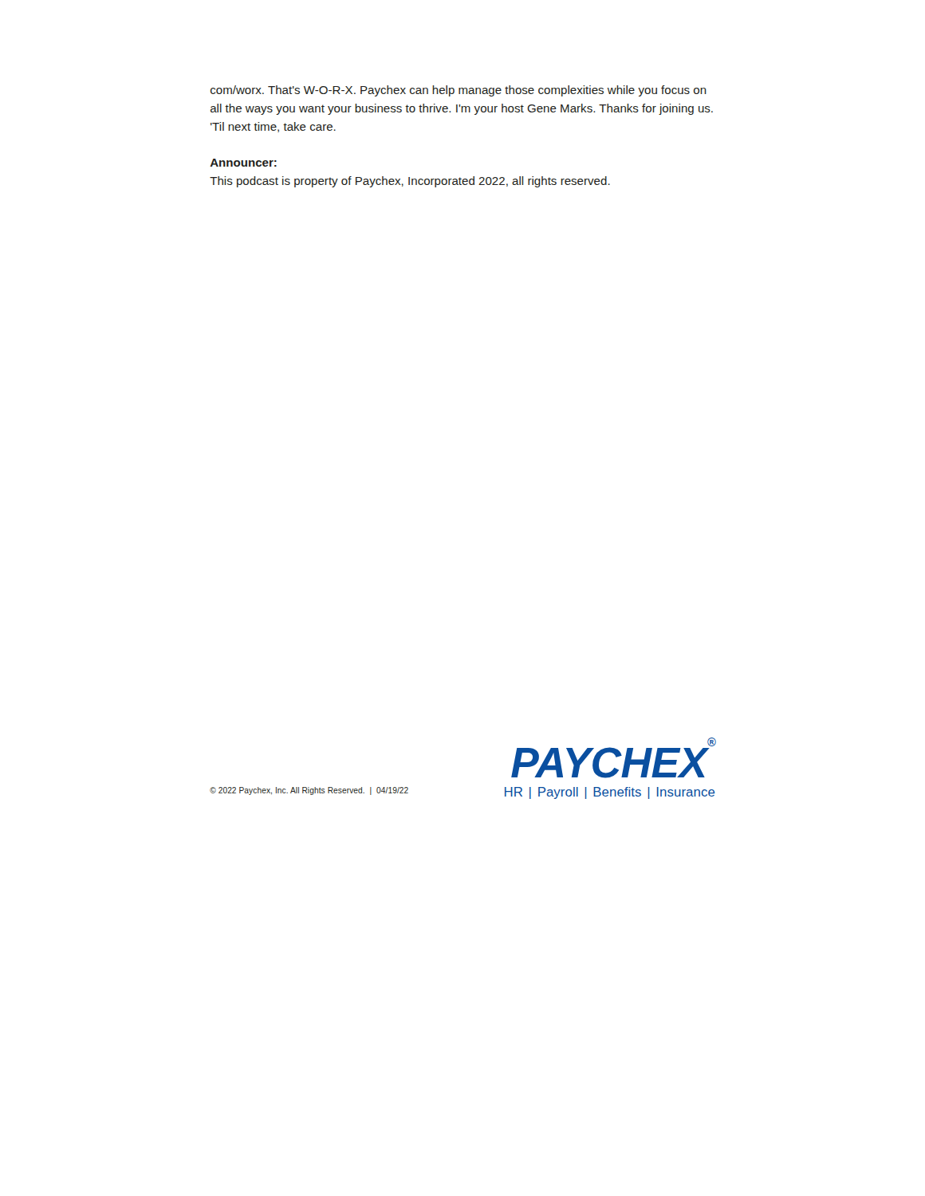com/worx. That's W-O-R-X. Paychex can help manage those complexities while you focus on all the ways you want your business to thrive. I'm your host Gene Marks. Thanks for joining us. 'Til next time, take care.
Announcer:
This podcast is property of Paychex, Incorporated 2022, all rights reserved.
© 2022 Paychex, Inc. All Rights Reserved. | 04/19/22
PAYCHEX®
HR | Payroll | Benefits | Insurance